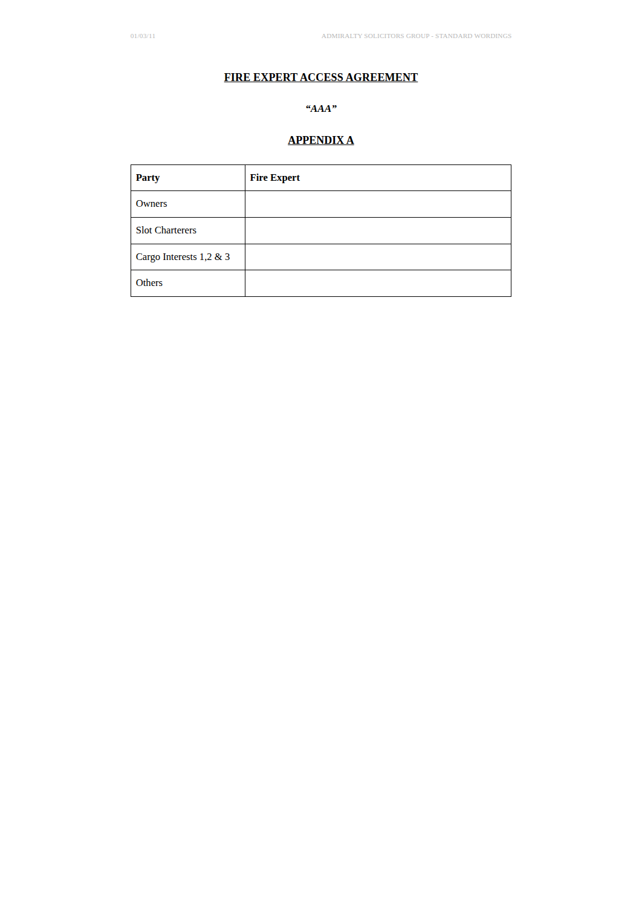01/03/11 ADMIRALTY SOLICITORS GROUP - STANDARD WORDINGS
FIRE EXPERT ACCESS AGREEMENT
“AAA”
APPENDIX A
| Party | Fire Expert |
| --- | --- |
| Owners | |
| Slot Charterers | |
| Cargo Interests 1,2 & 3 | |
| Others | |